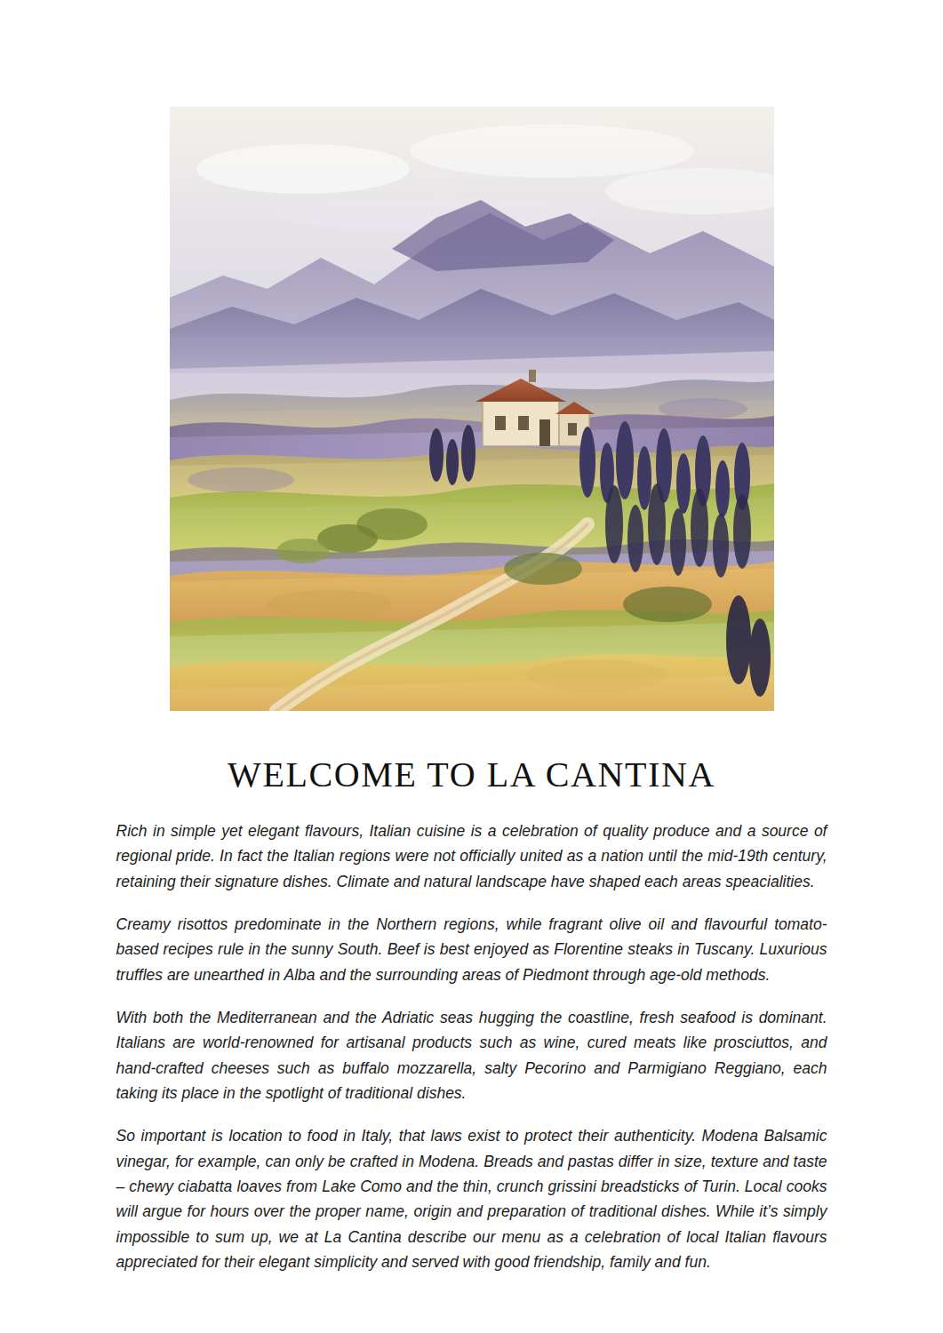WELCOME TO LA CANTINA
Rich in simple yet elegant flavours, Italian cuisine is a celebration of quality produce and a source of regional pride. In fact the Italian regions were not officially united as a nation until the mid-19th century, retaining their signature dishes. Climate and natural landscape have shaped each areas speacialities.
Creamy risottos predominate in the Northern regions, while fragrant olive oil and flavourful tomato-based recipes rule in the sunny South. Beef is best enjoyed as Florentine steaks in Tuscany. Luxurious truffles are unearthed in Alba and the surrounding areas of Piedmont through age-old methods.
With both the Mediterranean and the Adriatic seas hugging the coastline, fresh seafood is dominant. Italians are world-renowned for artisanal products such as wine, cured meats like prosciuttos, and hand-crafted cheeses such as buffalo mozzarella, salty Pecorino and Parmigiano Reggiano, each taking its place in the spotlight of traditional dishes.
So important is location to food in Italy, that laws exist to protect their authenticity. Modena Balsamic vinegar, for example, can only be crafted in Modena. Breads and pastas differ in size, texture and taste – chewy ciabatta loaves from Lake Como and the thin, crunch grissini breadsticks of Turin. Local cooks will argue for hours over the proper name, origin and preparation of traditional dishes. While it’s simply impossible to sum up, we at La Cantina describe our menu as a celebration of local Italian flavours appreciated for their elegant simplicity and served with good friendship, family and fun.